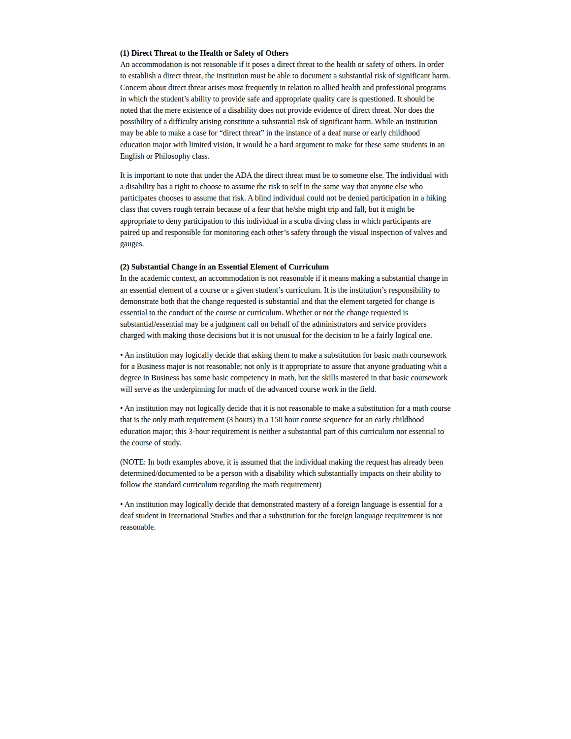(1) Direct Threat to the Health or Safety of Others
An accommodation is not reasonable if it poses a direct threat to the health or safety of others. In order to establish a direct threat, the institution must be able to document a substantial risk of significant harm. Concern about direct threat arises most frequently in relation to allied health and professional programs in which the student’s ability to provide safe and appropriate quality care is questioned. It should be noted that the mere existence of a disability does not provide evidence of direct threat. Nor does the possibility of a difficulty arising constitute a substantial risk of significant harm. While an institution may be able to make a case for “direct threat” in the instance of a deaf nurse or early childhood education major with limited vision, it would be a hard argument to make for these same students in an English or Philosophy class.
It is important to note that under the ADA the direct threat must be to someone else. The individual with a disability has a right to choose to assume the risk to self in the same way that anyone else who participates chooses to assume that risk. A blind individual could not be denied participation in a hiking class that covers rough terrain because of a fear that he/she might trip and fall, but it might be appropriate to deny participation to this individual in a scuba diving class in which participants are paired up and responsible for monitoring each other’s safety through the visual inspection of valves and gauges.
(2) Substantial Change in an Essential Element of Curriculum
In the academic context, an accommodation is not reasonable if it means making a substantial change in an essential element of a course or a given student’s curriculum. It is the institution’s responsibility to demonstrate both that the change requested is substantial and that the element targeted for change is essential to the conduct of the course or curriculum. Whether or not the change requested is substantial/essential may be a judgment call on behalf of the administrators and service providers charged with making those decisions but it is not unusual for the decision to be a fairly logical one.
• An institution may logically decide that asking them to make a substitution for basic math coursework for a Business major is not reasonable; not only is it appropriate to assure that anyone graduating whit a degree in Business has some basic competency in math, but the skills mastered in that basic coursework will serve as the underpinning for much of the advanced course work in the field.
• An institution may not logically decide that it is not reasonable to make a substitution for a math course that is the only math requirement (3 hours) in a 150 hour course sequence for an early childhood education major; this 3-hour requirement is neither a substantial part of this curriculum nor essential to the course of study.
(NOTE: In both examples above, it is assumed that the individual making the request has already been determined/documented to be a person with a disability which substantially impacts on their ability to follow the standard curriculum regarding the math requirement)
• An institution may logically decide that demonstrated mastery of a foreign language is essential for a deaf student in International Studies and that a substitution for the foreign language requirement is not reasonable.